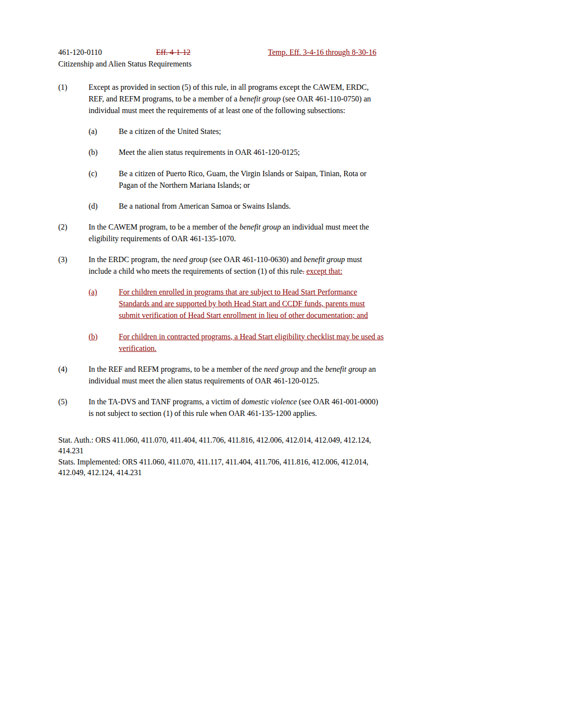461-120-0110 Eff. 4-1-12 Temp. Eff. 3-4-16 through 8-30-16
Citizenship and Alien Status Requirements
(1)
Except as provided in section (5) of this rule, in all programs except the CAWEM, ERDC, REF, and REFM programs, to be a member of a benefit group (see OAR 461-110-0750) an individual must meet the requirements of at least one of the following subsections:
(a)
Be a citizen of the United States;
(b)
Meet the alien status requirements in OAR 461-120-0125;
(c)
Be a citizen of Puerto Rico, Guam, the Virgin Islands or Saipan, Tinian, Rota or Pagan of the Northern Mariana Islands; or
(d)
Be a national from American Samoa or Swains Islands.
(2)
In the CAWEM program, to be a member of the benefit group an individual must meet the eligibility requirements of OAR 461-135-1070.
(3)
In the ERDC program, the need group (see OAR 461-110-0630) and benefit group must include a child who meets the requirements of section (1) of this rule. except that:
(a)
For children enrolled in programs that are subject to Head Start Performance Standards and are supported by both Head Start and CCDF funds, parents must submit verification of Head Start enrollment in lieu of other documentation; and
(b)
For children in contracted programs, a Head Start eligibility checklist may be used as verification.
(4)
In the REF and REFM programs, to be a member of the need group and the benefit group an individual must meet the alien status requirements of OAR 461-120-0125.
(5)
In the TA-DVS and TANF programs, a victim of domestic violence (see OAR 461-001-0000) is not subject to section (1) of this rule when OAR 461-135-1200 applies.
Stat. Auth.: ORS 411.060, 411.070, 411.404, 411.706, 411.816, 412.006, 412.014, 412.049, 412.124, 414.231
Stats. Implemented: ORS 411.060, 411.070, 411.117, 411.404, 411.706, 411.816, 412.006, 412.014, 412.049, 412.124, 414.231